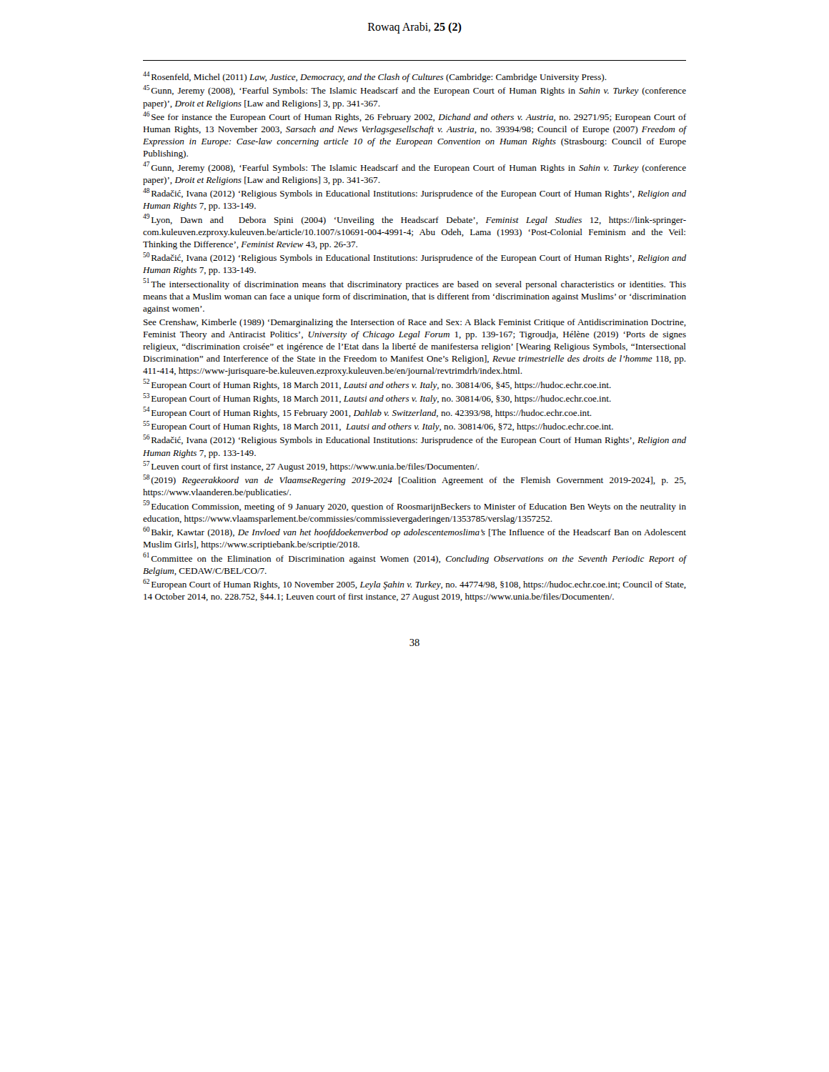Rowaq Arabi, 25 (2)
44Rosenfeld, Michel (2011) Law, Justice, Democracy, and the Clash of Cultures (Cambridge: Cambridge University Press).
45Gunn, Jeremy (2008), ‘Fearful Symbols: The Islamic Headscarf and the European Court of Human Rights in Sahin v. Turkey (conference paper)’, Droit et Religions [Law and Religions] 3, pp. 341-367.
46See for instance the European Court of Human Rights, 26 February 2002, Dichand and others v. Austria, no. 29271/95; European Court of Human Rights, 13 November 2003, Sarsach and News Verlagsgesellschaft v. Austria, no. 39394/98; Council of Europe (2007) Freedom of Expression in Europe: Case-law concerning article 10 of the European Convention on Human Rights (Strasbourg: Council of Europe Publishing).
47Gunn, Jeremy (2008), ‘Fearful Symbols: The Islamic Headscarf and the European Court of Human Rights in Sahin v. Turkey (conference paper)’, Droit et Religions [Law and Religions] 3, pp. 341-367.
48Radačić, Ivana (2012) ‘Religious Symbols in Educational Institutions: Jurisprudence of the European Court of Human Rights’, Religion and Human Rights 7, pp. 133-149.
49Lyon, Dawn and Debora Spini (2004) ‘Unveiling the Headscarf Debate’, Feminist Legal Studies 12, https://link-springer-com.kuleuven.ezproxy.kuleuven.be/article/10.1007/s10691-004-4991-4; Abu Odeh, Lama (1993) ‘Post-Colonial Feminism and the Veil: Thinking the Difference’, Feminist Review 43, pp. 26-37.
50Radačić, Ivana (2012) ‘Religious Symbols in Educational Institutions: Jurisprudence of the European Court of Human Rights’, Religion and Human Rights 7, pp. 133-149.
51The intersectionality of discrimination means that discriminatory practices are based on several personal characteristics or identities. This means that a Muslim woman can face a unique form of discrimination, that is different from ‘discrimination against Muslims’ or ‘discrimination against women’.
See Crenshaw, Kimberle (1989) ‘Demarginalizing the Intersection of Race and Sex: A Black Feminist Critique of Antidiscrimination Doctrine, Feminist Theory and Antiracist Politics’, University of Chicago Legal Forum 1, pp. 139-167; Tigroudja, Hélène (2019) ‘Ports de signes religieux, “discrimination croisée” et ingérence de l’Etat dans la liberté de manifestersa religion’ [Wearing Religious Symbols, “Intersectional Discrimination” and Interference of the State in the Freedom to Manifest One’s Religion], Revue trimestrielle des droits de l’homme 118, pp. 411-414, https://www-jurisquare-be.kuleuven.ezproxy.kuleuven.be/en/journal/revtrimdrh/index.html.
52European Court of Human Rights, 18 March 2011, Lautsi and others v. Italy, no. 30814/06, §45, https://hudoc.echr.coe.int.
53European Court of Human Rights, 18 March 2011, Lautsi and others v. Italy, no. 30814/06, §30, https://hudoc.echr.coe.int.
54European Court of Human Rights, 15 February 2001, Dahlab v. Switzerland, no. 42393/98, https://hudoc.echr.coe.int.
55European Court of Human Rights, 18 March 2011, Lautsi and others v. Italy, no. 30814/06, §72, https://hudoc.echr.coe.int.
56Radačić, Ivana (2012) ‘Religious Symbols in Educational Institutions: Jurisprudence of the European Court of Human Rights’, Religion and Human Rights 7, pp. 133-149.
57Leuven court of first instance, 27 August 2019, https://www.unia.be/files/Documenten/.
58(2019) Regeerakkoord van de VlaamseRegering 2019-2024 [Coalition Agreement of the Flemish Government 2019-2024], p. 25, https://www.vlaanderen.be/publicaties/.
59Education Commission, meeting of 9 January 2020, question of RoosmarijnBeckers to Minister of Education Ben Weyts on the neutrality in education, https://www.vlaamsparlement.be/commissies/commissievergaderingen/1353785/verslag/1357252.
60Bakir, Kawtar (2018), De Invloed van het hoofddoekenverbod op adolescentemoslima’s [The Influence of the Headscarf Ban on Adolescent Muslim Girls], https://www.scriptiebank.be/scriptie/2018.
61Committee on the Elimination of Discrimination against Women (2014), Concluding Observations on the Seventh Periodic Report of Belgium, CEDAW/C/BEL/CO/7.
62European Court of Human Rights, 10 November 2005, Leyla Şahin v. Turkey, no. 44774/98, §108, https://hudoc.echr.coe.int; Council of State, 14 October 2014, no. 228.752, §44.1; Leuven court of first instance, 27 August 2019, https://www.unia.be/files/Documenten/.
38